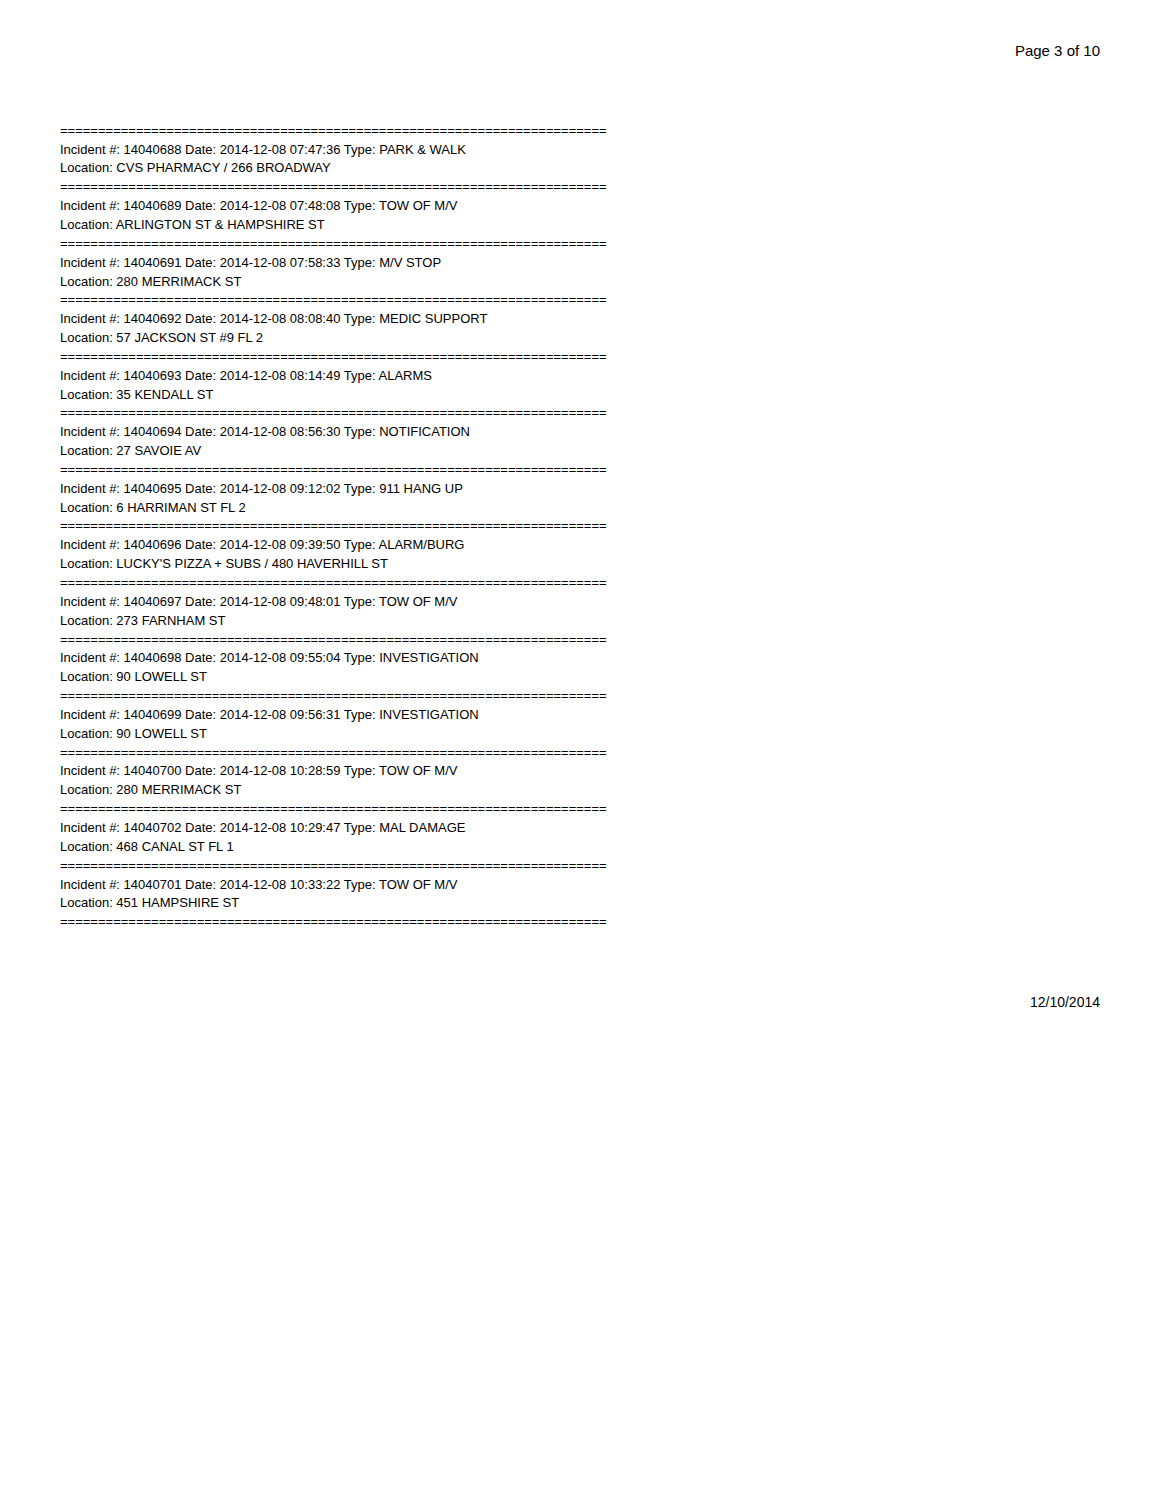Page 3 of 10
========================================================================
Incident #: 14040688 Date: 2014-12-08 07:47:36 Type: PARK & WALK
Location: CVS PHARMACY / 266 BROADWAY
========================================================================
Incident #: 14040689 Date: 2014-12-08 07:48:08 Type: TOW OF M/V
Location: ARLINGTON ST & HAMPSHIRE ST
========================================================================
Incident #: 14040691 Date: 2014-12-08 07:58:33 Type: M/V STOP
Location: 280 MERRIMACK ST
========================================================================
Incident #: 14040692 Date: 2014-12-08 08:08:40 Type: MEDIC SUPPORT
Location: 57 JACKSON ST #9 FL 2
========================================================================
Incident #: 14040693 Date: 2014-12-08 08:14:49 Type: ALARMS
Location: 35 KENDALL ST
========================================================================
Incident #: 14040694 Date: 2014-12-08 08:56:30 Type: NOTIFICATION
Location: 27 SAVOIE AV
========================================================================
Incident #: 14040695 Date: 2014-12-08 09:12:02 Type: 911 HANG UP
Location: 6 HARRIMAN ST FL 2
========================================================================
Incident #: 14040696 Date: 2014-12-08 09:39:50 Type: ALARM/BURG
Location: LUCKY'S PIZZA + SUBS / 480 HAVERHILL ST
========================================================================
Incident #: 14040697 Date: 2014-12-08 09:48:01 Type: TOW OF M/V
Location: 273 FARNHAM ST
========================================================================
Incident #: 14040698 Date: 2014-12-08 09:55:04 Type: INVESTIGATION
Location: 90 LOWELL ST
========================================================================
Incident #: 14040699 Date: 2014-12-08 09:56:31 Type: INVESTIGATION
Location: 90 LOWELL ST
========================================================================
Incident #: 14040700 Date: 2014-12-08 10:28:59 Type: TOW OF M/V
Location: 280 MERRIMACK ST
========================================================================
Incident #: 14040702 Date: 2014-12-08 10:29:47 Type: MAL DAMAGE
Location: 468 CANAL ST FL 1
========================================================================
Incident #: 14040701 Date: 2014-12-08 10:33:22 Type: TOW OF M/V
Location: 451 HAMPSHIRE ST
========================================================================
12/10/2014